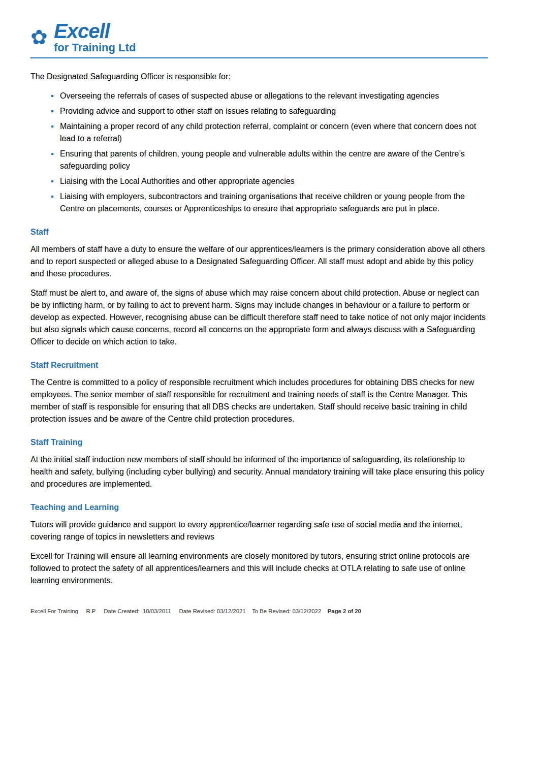✿
Excell
for Training Ltd
The Designated Safeguarding Officer is responsible for:
Overseeing the referrals of cases of suspected abuse or allegations to the relevant investigating agencies
Providing advice and support to other staff on issues relating to safeguarding
Maintaining a proper record of any child protection referral, complaint or concern (even where that concern does not lead to a referral)
Ensuring that parents of children, young people and vulnerable adults within the centre are aware of the Centre’s safeguarding policy
Liaising with the Local Authorities and other appropriate agencies
Liaising with employers, subcontractors and training organisations that receive children or young people from the Centre on placements, courses or Apprenticeships to ensure that appropriate safeguards are put in place.
Staff
All members of staff have a duty to ensure the welfare of our apprentices/learners is the primary consideration above all others and to report suspected or alleged abuse to a Designated Safeguarding Officer. All staff must adopt and abide by this policy and these procedures.
Staff must be alert to, and aware of, the signs of abuse which may raise concern about child protection. Abuse or neglect can be by inflicting harm, or by failing to act to prevent harm. Signs may include changes in behaviour or a failure to perform or develop as expected. However, recognising abuse can be difficult therefore staff need to take notice of not only major incidents but also signals which cause concerns, record all concerns on the appropriate form and always discuss with a Safeguarding Officer to decide on which action to take.
Staff Recruitment
The Centre is committed to a policy of responsible recruitment which includes procedures for obtaining DBS checks for new employees. The senior member of staff responsible for recruitment and training needs of staff is the Centre Manager. This member of staff is responsible for ensuring that all DBS checks are undertaken. Staff should receive basic training in child protection issues and be aware of the Centre child protection procedures.
Staff Training
At the initial staff induction new members of staff should be informed of the importance of safeguarding, its relationship to health and safety, bullying (including cyber bullying) and security. Annual mandatory training will take place ensuring this policy and procedures are implemented.
Teaching and Learning
Tutors will provide guidance and support to every apprentice/learner regarding safe use of social media and the internet, covering range of topics in newsletters and reviews
Excell for Training will ensure all learning environments are closely monitored by tutors, ensuring strict online protocols are followed to protect the safety of all apprentices/learners and this will include checks at OTLA relating to safe use of online learning environments.
Excell For Training R.P Date Created: 10/03/2011 Date Revised: 03/12/2021 To Be Revised: 03/12/2022 Page 2 of 20